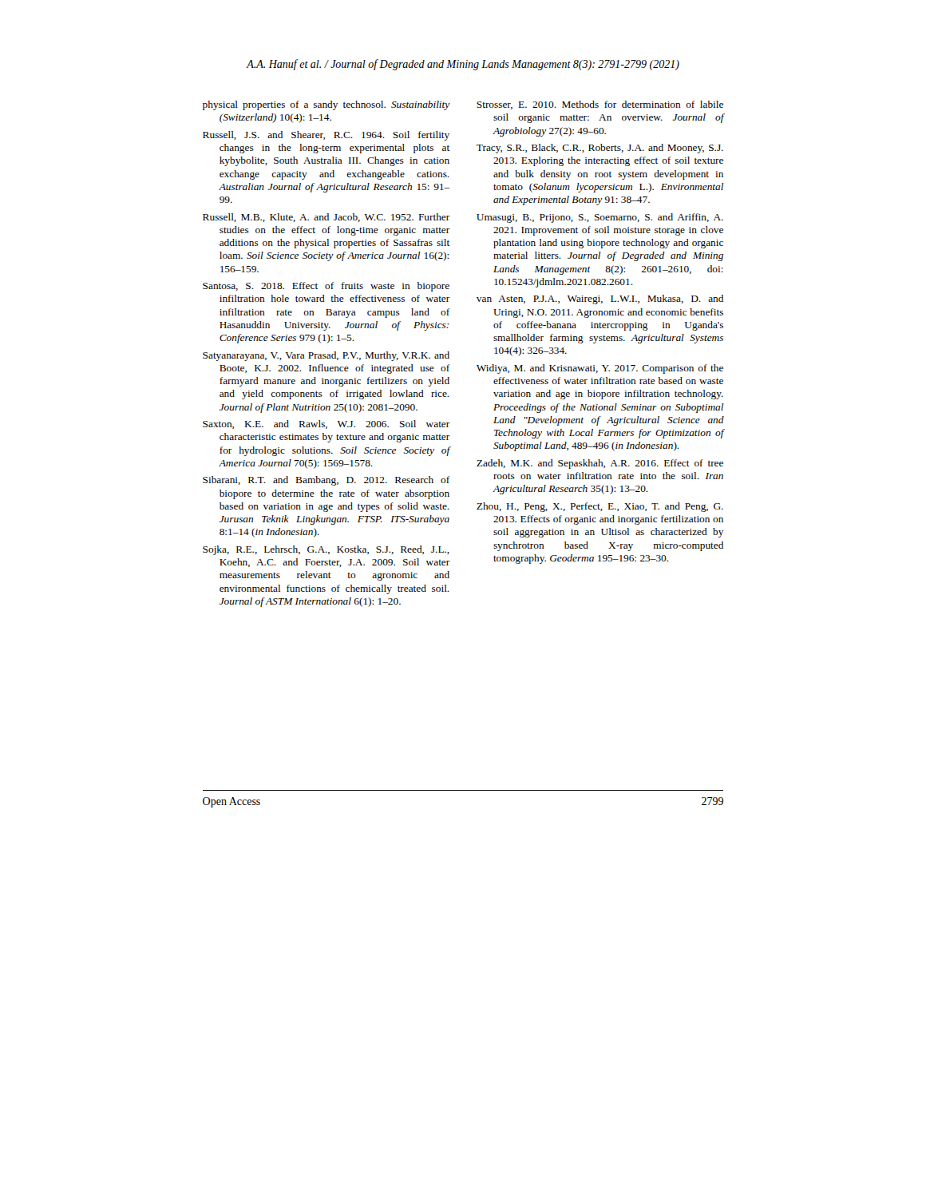A.A. Hanuf et al. / Journal of Degraded and Mining Lands Management 8(3): 2791-2799 (2021)
physical properties of a sandy technosol. Sustainability (Switzerland) 10(4): 1–14.
Russell, J.S. and Shearer, R.C. 1964. Soil fertility changes in the long-term experimental plots at kybybolite, South Australia III. Changes in cation exchange capacity and exchangeable cations. Australian Journal of Agricultural Research 15: 91–99.
Russell, M.B., Klute, A. and Jacob, W.C. 1952. Further studies on the effect of long-time organic matter additions on the physical properties of Sassafras silt loam. Soil Science Society of America Journal 16(2): 156–159.
Santosa, S. 2018. Effect of fruits waste in biopore infiltration hole toward the effectiveness of water infiltration rate on Baraya campus land of Hasanuddin University. Journal of Physics: Conference Series 979 (1): 1–5.
Satyanarayana, V., Vara Prasad, P.V., Murthy, V.R.K. and Boote, K.J. 2002. Influence of integrated use of farmyard manure and inorganic fertilizers on yield and yield components of irrigated lowland rice. Journal of Plant Nutrition 25(10): 2081–2090.
Saxton, K.E. and Rawls, W.J. 2006. Soil water characteristic estimates by texture and organic matter for hydrologic solutions. Soil Science Society of America Journal 70(5): 1569–1578.
Sibarani, R.T. and Bambang, D. 2012. Research of biopore to determine the rate of water absorption based on variation in age and types of solid waste. Jurusan Teknik Lingkungan. FTSP. ITS-Surabaya 8:1–14 (in Indonesian).
Sojka, R.E., Lehrsch, G.A., Kostka, S.J., Reed, J.L., Koehn, A.C. and Foerster, J.A. 2009. Soil water measurements relevant to agronomic and environmental functions of chemically treated soil. Journal of ASTM International 6(1): 1–20.
Strosser, E. 2010. Methods for determination of labile soil organic matter: An overview. Journal of Agrobiology 27(2): 49–60.
Tracy, S.R., Black, C.R., Roberts, J.A. and Mooney, S.J. 2013. Exploring the interacting effect of soil texture and bulk density on root system development in tomato (Solanum lycopersicum L.). Environmental and Experimental Botany 91: 38–47.
Umasugi, B., Prijono, S., Soemarno, S. and Ariffin, A. 2021. Improvement of soil moisture storage in clove plantation land using biopore technology and organic material litters. Journal of Degraded and Mining Lands Management 8(2): 2601–2610, doi: 10.15243/jdmlm.2021.082.2601.
van Asten, P.J.A., Wairegi, L.W.I., Mukasa, D. and Uringi, N.O. 2011. Agronomic and economic benefits of coffee-banana intercropping in Uganda's smallholder farming systems. Agricultural Systems 104(4): 326–334.
Widiya, M. and Krisnawati, Y. 2017. Comparison of the effectiveness of water infiltration rate based on waste variation and age in biopore infiltration technology. Proceedings of the National Seminar on Suboptimal Land "Development of Agricultural Science and Technology with Local Farmers for Optimization of Suboptimal Land, 489–496 (in Indonesian).
Zadeh, M.K. and Sepaskhah, A.R. 2016. Effect of tree roots on water infiltration rate into the soil. Iran Agricultural Research 35(1): 13–20.
Zhou, H., Peng, X., Perfect, E., Xiao, T. and Peng, G. 2013. Effects of organic and inorganic fertilization on soil aggregation in an Ultisol as characterized by synchrotron based X-ray micro-computed tomography. Geoderma 195–196: 23–30.
Open Access
2799